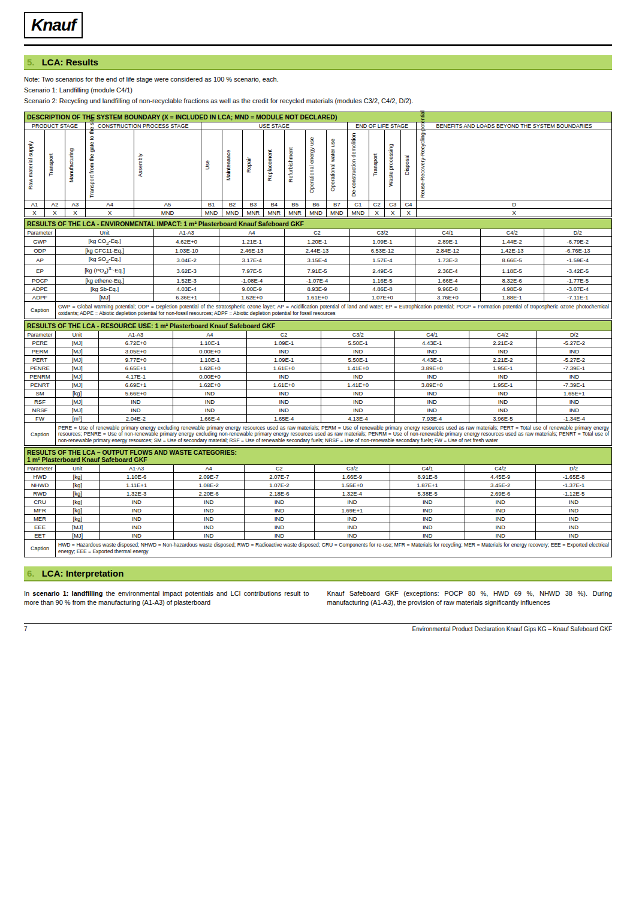Knauf
5. LCA: Results
Note: Two scenarios for the end of life stage were considered as 100 % scenario, each.
Scenario 1: Landfilling (module C4/1)
Scenario 2: Recycling und landfilling of non-recyclable fractions as well as the credit for recycled materials (modules C3/2, C4/2, D/2).
DESCRIPTION OF THE SYSTEM BOUNDARY (X = INCLUDED IN LCA; MND = MODULE NOT DECLARED)
| PRODUCT STAGE | CONSTRUCTION PROCESS STAGE | USE STAGE | END OF LIFE STAGE | BENEFITS AND LOADS BEYOND THE SYSTEM BOUNDARIES |
| Raw material supply | Transport | Manufacturing | Transport from the gate to the site | Assembly | Use | Maintenance | Repair | Replacement | Refurbishment | Operational energy use | Operational water use | De-construction demolition | Transport | Waste processing | Disposal | Reuse-Recovery-Recycling-potential |
| A1 | A2 | A3 | A4 | A5 | B1 | B2 | B3 | B4 | B5 | B6 | B7 | C1 | C2 | C3 | C4 | D |
| X | X | X | X | MND | MND | MND | MNR | MNR | MNR | MND | MND | MND | X | X | X | X |
RESULTS OF THE LCA - ENVIRONMENTAL IMPACT: 1 m² Plasterboard Knauf Safeboard GKF
| Parameter | Unit | A1-A3 | A4 | C2 | C3/2 | C4/1 | C4/2 | D/2 |
| GWP | [kg CO 2 -Eq.] | 4.62E+0 | 1.21E-1 | 1.20E-1 | 1.09E-1 | 2.89E-1 | 1.44E-2 | -6.79E-2 |
| ODP | [kg CFC11-Eq.] | 1.03E-10 | 2.46E-13 | 2.44E-13 | 6.53E-12 | 2.84E-12 | 1.42E-13 | -6.76E-13 |
| AP | [kg SO 2 -Eq.] | 3.04E-2 | 3.17E-4 | 3.15E-4 | 1.57E-4 | 1.73E-3 | 8.66E-5 | -1.59E-4 |
| EP | [kg (PO 4 ) 3- -Eq.] | 3.62E-3 | 7.97E-5 | 7.91E-5 | 2.49E-5 | 2.36E-4 | 1.18E-5 | -3.42E-5 |
| POCP | [kg ethene-Eq.] | 1.52E-3 | -1.08E-4 | -1.07E-4 | 1.16E-5 | 1.66E-4 | 8.32E-6 | -1.77E-5 |
| ADPE | [kg Sb-Eq.] | 4.03E-4 | 9.00E-9 | 8.93E-9 | 4.86E-8 | 9.96E-8 | 4.98E-9 | -3.07E-4 |
| ADPF | [MJ] | 6.36E+1 | 1.62E+0 | 1.61E+0 | 1.07E+0 | 3.76E+0 | 1.88E-1 | -7.11E-1 |
| Caption | GWP = Global warming potential; ODP = Depletion potential of the stratospheric ozone layer; AP = Acidification potential of land and water; EP = Eutrophication potential; POCP = Formation potential of tropospheric ozone photochemical oxidants; ADPE = Abiotic depletion potential for non-fossil resources; ADPF = Abiotic depletion potential for fossil resources |
RESULTS OF THE LCA - RESOURCE USE: 1 m² Plasterboard Knauf Safeboard GKF
| Parameter | Unit | A1-A3 | A4 | C2 | C3/2 | C4/1 | C4/2 | D/2 |
| PERE | [MJ] | 6.72E+0 | 1.10E-1 | 1.09E-1 | 5.50E-1 | 4.43E-1 | 2.21E-2 | -5.27E-2 |
| PERM | [MJ] | 3.05E+0 | 0.00E+0 | IND | IND | IND | IND | IND |
| PERT | [MJ] | 9.77E+0 | 1.10E-1 | 1.09E-1 | 5.50E-1 | 4.43E-1 | 2.21E-2 | -5.27E-2 |
| PENRE | [MJ] | 6.65E+1 | 1.62E+0 | 1.61E+0 | 1.41E+0 | 3.89E+0 | 1.95E-1 | -7.39E-1 |
| PENRM | [MJ] | 4.17E-1 | 0.00E+0 | IND | IND | IND | IND | IND |
| PENRT | [MJ] | 6.69E+1 | 1.62E+0 | 1.61E+0 | 1.41E+0 | 3.89E+0 | 1.95E-1 | -7.39E-1 |
| SM | [kg] | 5.66E+0 | IND | IND | IND | IND | IND | 1.65E+1 |
| RSF | [MJ] | IND | IND | IND | IND | IND | IND | IND |
| NRSF | [MJ] | IND | IND | IND | IND | IND | IND | IND |
| FW | [m³] | 2.04E-2 | 1.66E-4 | 1.65E-4 | 4.13E-4 | 7.93E-4 | 3.96E-5 | -1.34E-4 |
| Caption | PERE = Use of renewable primary energy excluding renewable primary energy resources used as raw materials; PERM = Use of renewable primary energy resources used as raw materials; PERT = Total use of renewable primary energy resources; PENRE = Use of non-renewable primary energy excluding non-renewable primary energy resources used as raw materials; PENRM = Use of non-renewable primary energy resources used as raw materials; PENRT = Total use of non-renewable primary energy resources; SM = Use of secondary material; RSF = Use of renewable secondary fuels; NRSF = Use of non-renewable secondary fuels; FW = Use of net fresh water |
RESULTS OF THE LCA – OUTPUT FLOWS AND WASTE CATEGORIES:
1 m² Plasterboard Knauf Safeboard GKF
| Parameter | Unit | A1-A3 | A4 | C2 | C3/2 | C4/1 | C4/2 | D/2 |
| HWD | [kg] | 1.10E-6 | 2.09E-7 | 2.07E-7 | 1.66E-9 | 8.91E-8 | 4.45E-9 | -1.65E-8 |
| NHWD | [kg] | 1.11E+1 | 1.08E-2 | 1.07E-2 | 1.55E+0 | 1.87E+1 | 3.45E-2 | -1.37E-1 |
| RWD | [kg] | 1.32E-3 | 2.20E-6 | 2.18E-6 | 1.32E-4 | 5.38E-5 | 2.69E-6 | -1.12E-5 |
| CRU | [kg] | IND | IND | IND | IND | IND | IND | IND |
| MFR | [kg] | IND | IND | IND | 1.69E+1 | IND | IND | IND |
| MER | [kg] | IND | IND | IND | IND | IND | IND | IND |
| EEE | [MJ] | IND | IND | IND | IND | IND | IND | IND |
| EET | [MJ] | IND | IND | IND | IND | IND | IND | IND |
| Caption | HWD = Hazardous waste disposed; NHWD = Non-hazardous waste disposed; RWD = Radioactive waste disposed; CRU = Components for re-use; MFR = Materials for recycling; MER = Materials for energy recovery; EEE = Exported electrical energy; EEE = Exported thermal energy |
6. LCA: Interpretation
In scenario 1: landfilling the environmental impact potentials and LCI contributions result to more than 90 % from the manufacturing (A1-A3) of plasterboard
Knauf Safeboard GKF (exceptions: POCP 80 %, HWD 69 %, NHWD 38 %). During manufacturing (A1-A3), the provision of raw materials significantly influences
7 Environmental Product Declaration Knauf Gips KG – Knauf Safeboard GKF